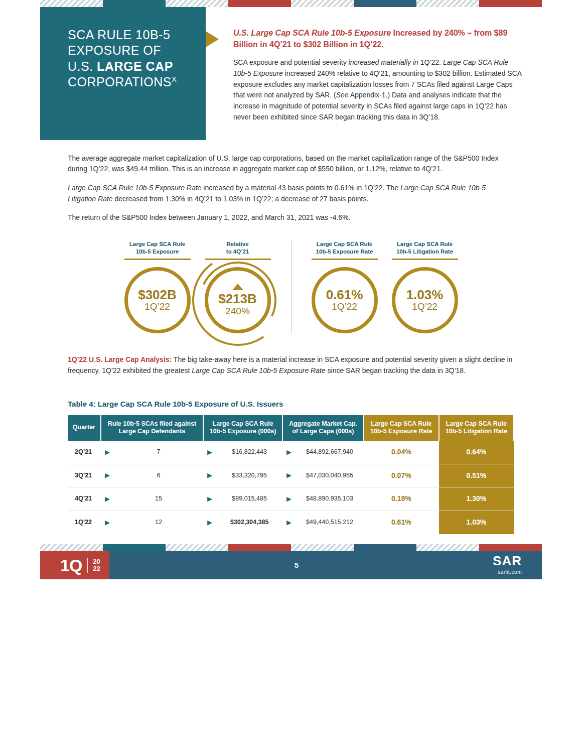SCA Rule 10b-5
Exposure of
U.S. Large Cap
Corporationsx
U.S. Large Cap SCA Rule 10b-5 Exposure Increased by 240% – from $89 Billion in 4Q’21 to $302 Billion in 1Q’22.
SCA exposure and potential severity increased materially in 1Q’22. Large Cap SCA Rule 10b-5 Exposure increased 240% relative to 4Q’21, amounting to $302 billion. Estimated SCA exposure excludes any market capitalization losses from 7 SCAs filed against Large Caps that were not analyzed by SAR. (See Appendix-1.) Data and analyses indicate that the increase in magnitude of potential severity in SCAs filed against large caps in 1Q’22 has never been exhibited since SAR began tracking this data in 3Q’18.
The average aggregate market capitalization of U.S. large cap corporations, based on the market capitalization range of the S&P500 Index during 1Q’22, was $49.44 trillion. This is an increase in aggregate market cap of $550 billion, or 1.12%, relative to 4Q’21.
Large Cap SCA Rule 10b-5 Exposure Rate increased by a material 43 basis points to 0.61% in 1Q’22. The Large Cap SCA Rule 10b-5 Litigation Rate decreased from 1.30% in 4Q’21 to 1.03% in 1Q’22; a decrease of 27 basis points.
The return of the S&P500 Index between January 1, 2022, and March 31, 2021 was -4.6%.
Large Cap SCA Rule
10b-5 Exposure
$302B
1Q’22
Relative
to 4Q’21
$213B
240%
Large Cap SCA Rule
10b-5 Exposure Rate
0.61%
1Q’22
Large Cap SCA Rule
10b-5 Litigation Rate
1.03%
1Q’22
1Q’22 U.S. Large Cap Analysis: The big take-away here is a material increase in SCA exposure and potential severity given a slight decline in frequency. 1Q’22 exhibited the greatest Large Cap SCA Rule 10b-5 Exposure Rate since SAR began tracking the data in 3Q’18.
Table 4: Large Cap SCA Rule 10b-5 Exposure of U.S. Issuers
| Quarter | Rule 10b-5 SCAs filed against Large Cap Defendants | Large Cap SCA Rule 10b-5 Exposure (000s) | Aggregate Market Cap. of Large Caps (000s) | Large Cap SCA Rule 10b-5 Exposure Rate | Large Cap SCA Rule 10b-5 Litigation Rate |
| --- | --- | --- | --- | --- | --- |
| 2Q’21 | ▶ | 7 | ▶ | $16,822,443 | ▶ | $44,892,667,940 | 0.04% | 0.64% |
| 3Q’21 | ▶ | 6 | ▶ | $33,320,795 | ▶ | $47,030,040,955 | 0.07% | 0.51% |
| 4Q’21 | ▶ | 15 | ▶ | $89,015,485 | ▶ | $48,890,935,103 | 0.18% | 1.30% |
| 1Q’22 | ▶ | 12 | ▶ | $302,304,385 | ▶ | $49,440,515,212 | 0.61% | 1.03% |
1Q 20
22
5
SAR
sarlit.com